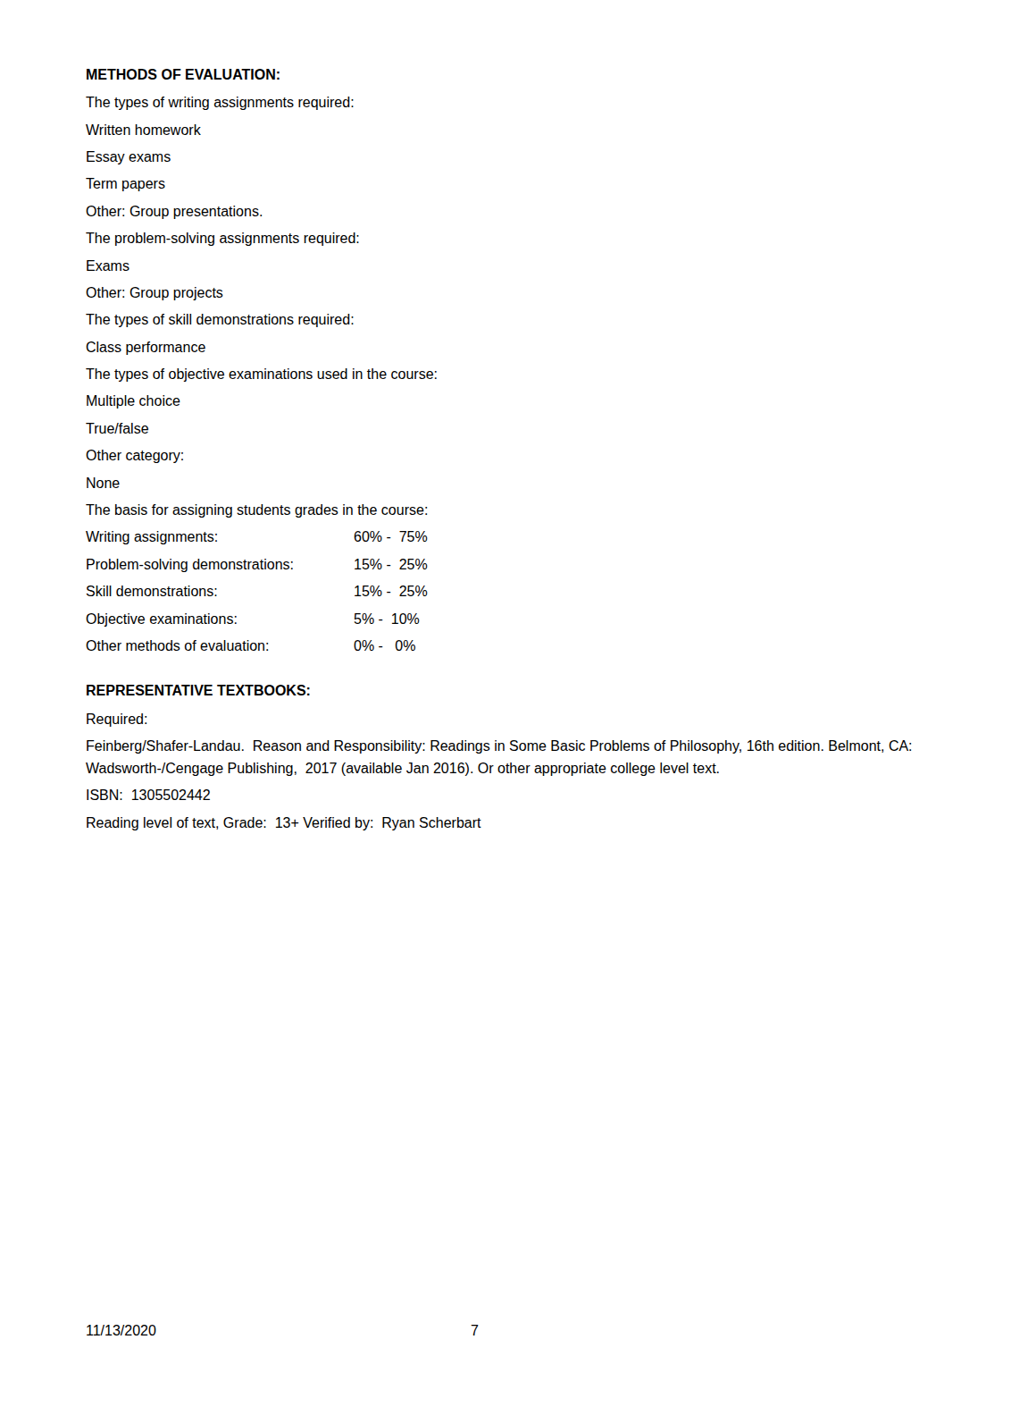METHODS OF EVALUATION:
The types of writing assignments required:
Written homework
Essay exams
Term papers
Other: Group presentations.
The problem-solving assignments required:
Exams
Other: Group projects
The types of skill demonstrations required:
Class performance
The types of objective examinations used in the course:
Multiple choice
True/false
Other category:
None
The basis for assigning students grades in the course:
Writing assignments: 60% - 75%
Problem-solving demonstrations: 15% - 25%
Skill demonstrations: 15% - 25%
Objective examinations: 5% - 10%
Other methods of evaluation: 0% - 0%
REPRESENTATIVE TEXTBOOKS:
Required:
Feinberg/Shafer-Landau. Reason and Responsibility: Readings in Some Basic Problems of Philosophy, 16th edition. Belmont, CA: Wadsworth-/Cengage Publishing, 2017 (available Jan 2016). Or other appropriate college level text.
ISBN: 1305502442
Reading level of text, Grade: 13+ Verified by: Ryan Scherbart
11/13/2020 7